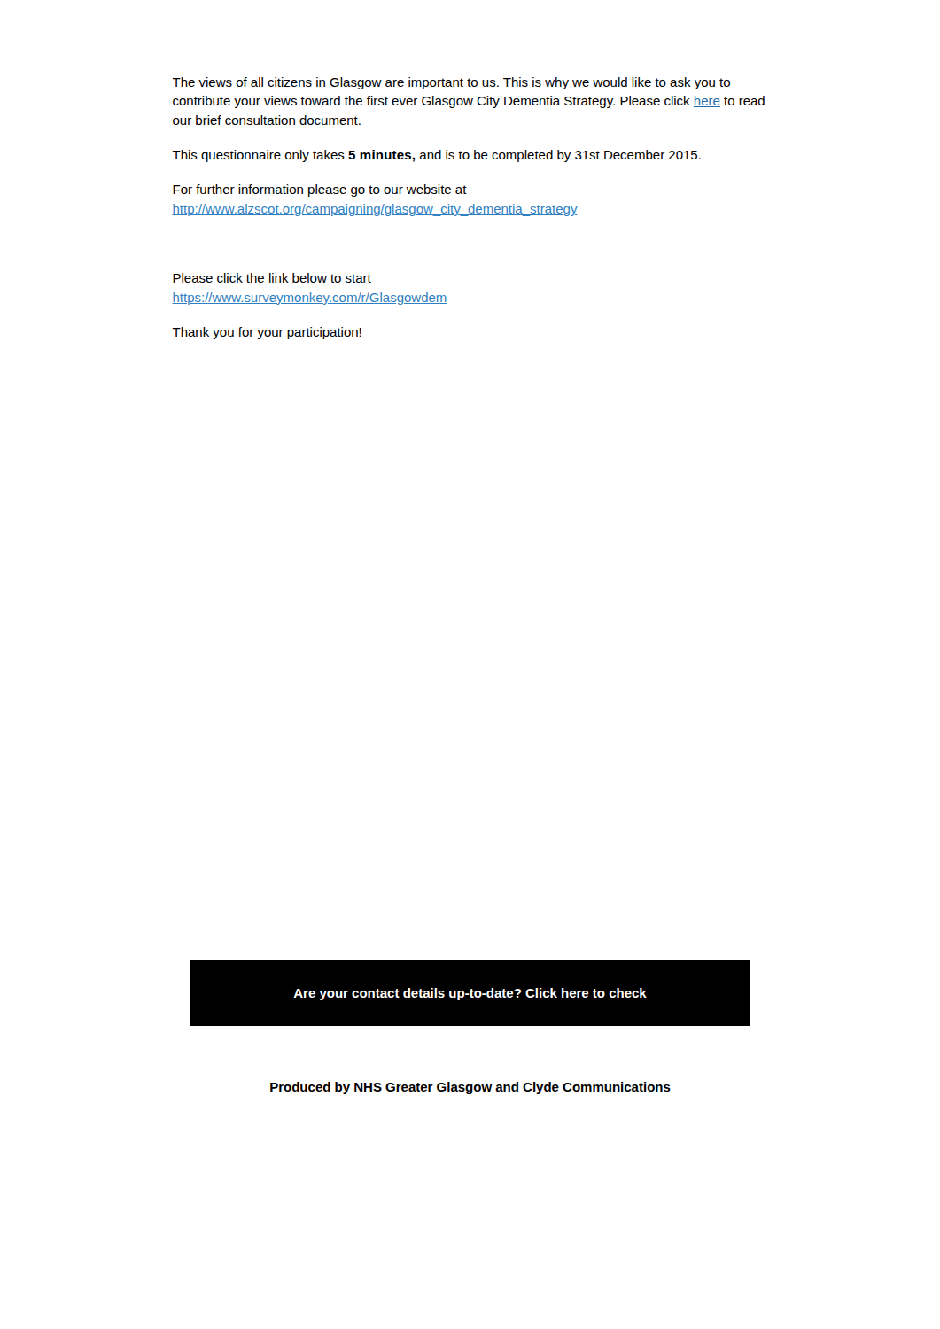The views of all citizens in Glasgow are important to us. This is why we would like to ask you to contribute your views toward the first ever Glasgow City Dementia Strategy. Please click here to read our brief consultation document.
This questionnaire only takes 5 minutes, and is to be completed by 31st December 2015.
For further information please go to our website at
http://www.alzscot.org/campaigning/glasgow_city_dementia_strategy
Please click the link below to start
https://www.surveymonkey.com/r/Glasgowdem
Thank you for your participation!
Are your contact details up-to-date? Click here to check
Produced by NHS Greater Glasgow and Clyde Communications